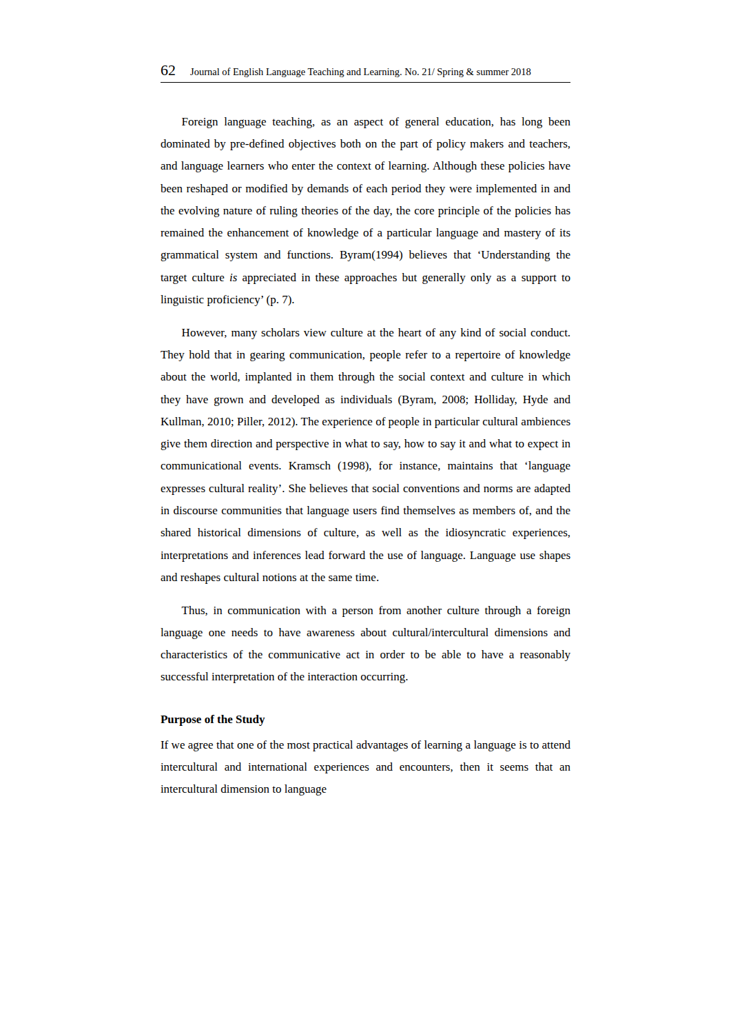62 Journal of English Language Teaching and Learning. No. 21/ Spring & summer 2018
Foreign language teaching, as an aspect of general education, has long been dominated by pre-defined objectives both on the part of policy makers and teachers, and language learners who enter the context of learning. Although these policies have been reshaped or modified by demands of each period they were implemented in and the evolving nature of ruling theories of the day, the core principle of the policies has remained the enhancement of knowledge of a particular language and mastery of its grammatical system and functions. Byram(1994) believes that ‘Understanding the target culture is appreciated in these approaches but generally only as a support to linguistic proficiency’ (p. 7).
However, many scholars view culture at the heart of any kind of social conduct. They hold that in gearing communication, people refer to a repertoire of knowledge about the world, implanted in them through the social context and culture in which they have grown and developed as individuals (Byram, 2008; Holliday, Hyde and Kullman, 2010; Piller, 2012). The experience of people in particular cultural ambiences give them direction and perspective in what to say, how to say it and what to expect in communicational events. Kramsch (1998), for instance, maintains that ‘language expresses cultural reality’. She believes that social conventions and norms are adapted in discourse communities that language users find themselves as members of, and the shared historical dimensions of culture, as well as the idiosyncratic experiences, interpretations and inferences lead forward the use of language. Language use shapes and reshapes cultural notions at the same time.
Thus, in communication with a person from another culture through a foreign language one needs to have awareness about cultural/intercultural dimensions and characteristics of the communicative act in order to be able to have a reasonably successful interpretation of the interaction occurring.
Purpose of the Study
If we agree that one of the most practical advantages of learning a language is to attend intercultural and international experiences and encounters, then it seems that an intercultural dimension to language